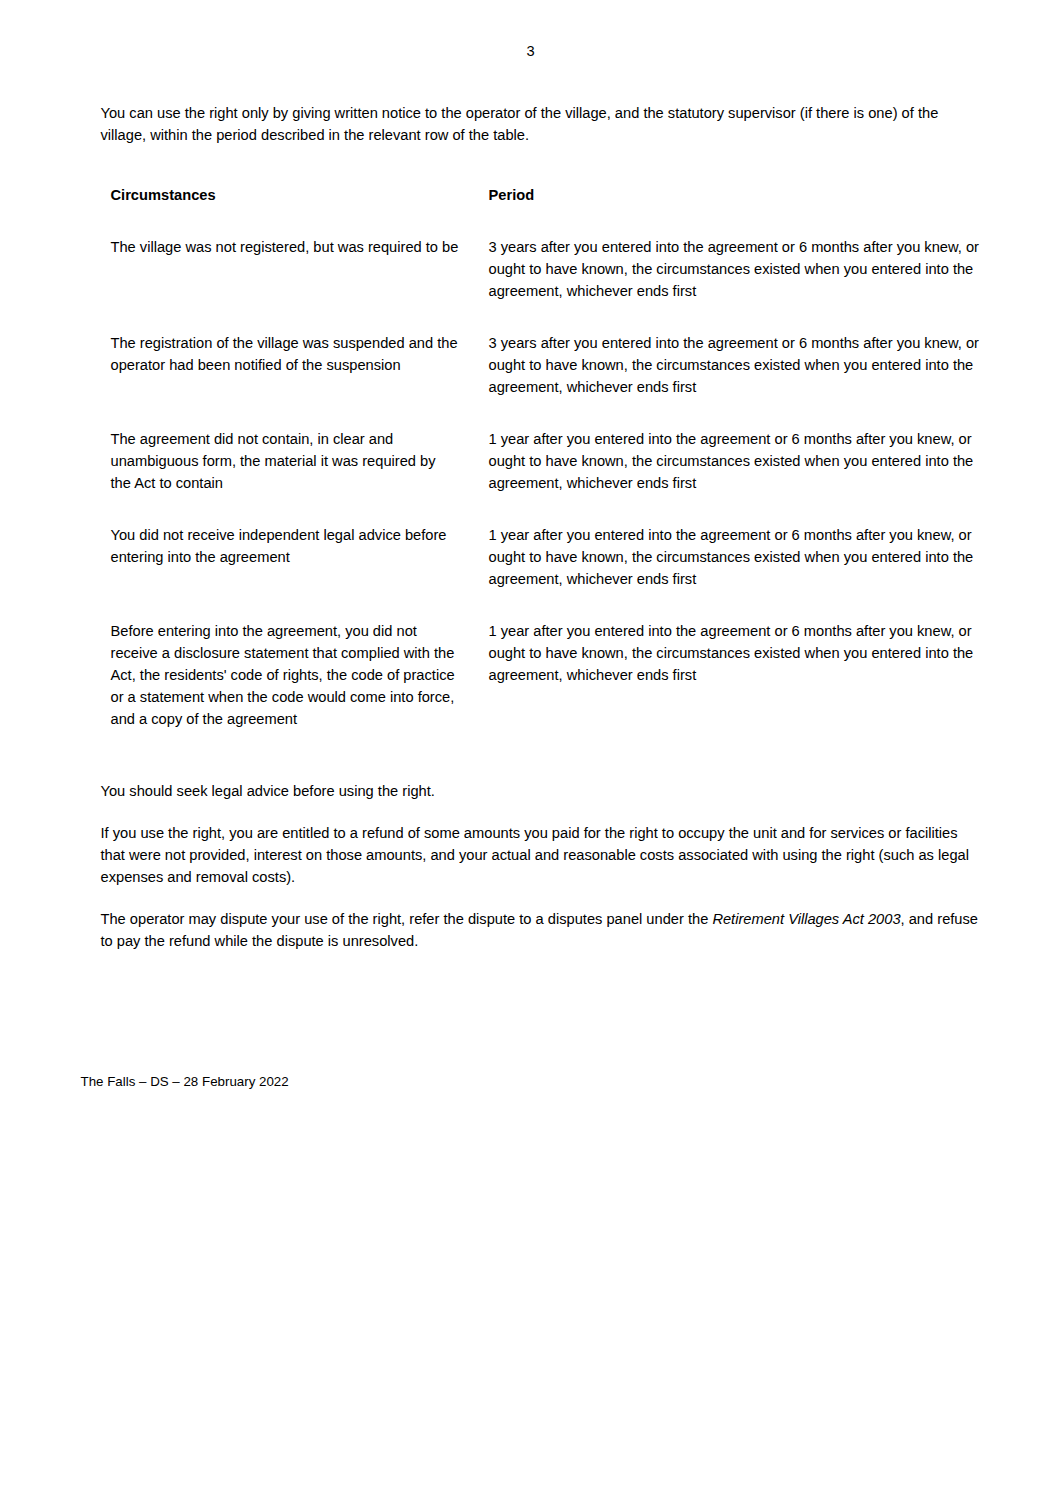3
You can use the right only by giving written notice to the operator of the village, and the statutory supervisor (if there is one) of the village, within the period described in the relevant row of the table.
| Circumstances | Period |
| --- | --- |
| The village was not registered, but was required to be | 3 years after you entered into the agreement or 6 months after you knew, or ought to have known, the circumstances existed when you entered into the agreement, whichever ends first |
| The registration of the village was suspended and the operator had been notified of the suspension | 3 years after you entered into the agreement or 6 months after you knew, or ought to have known, the circumstances existed when you entered into the agreement, whichever ends first |
| The agreement did not contain, in clear and unambiguous form, the material it was required by the Act to contain | 1 year after you entered into the agreement or 6 months after you knew, or ought to have known, the circumstances existed when you entered into the agreement, whichever ends first |
| You did not receive independent legal advice before entering into the agreement | 1 year after you entered into the agreement or 6 months after you knew, or ought to have known, the circumstances existed when you entered into the agreement, whichever ends first |
| Before entering into the agreement, you did not receive a disclosure statement that complied with the Act, the residents' code of rights, the code of practice or a statement when the code would come into force, and a copy of the agreement | 1 year after you entered into the agreement or 6 months after you knew, or ought to have known, the circumstances existed when you entered into the agreement, whichever ends first |
You should seek legal advice before using the right.
If you use the right, you are entitled to a refund of some amounts you paid for the right to occupy the unit and for services or facilities that were not provided, interest on those amounts, and your actual and reasonable costs associated with using the right (such as legal expenses and removal costs).
The operator may dispute your use of the right, refer the dispute to a disputes panel under the Retirement Villages Act 2003, and refuse to pay the refund while the dispute is unresolved.
The Falls – DS – 28 February 2022